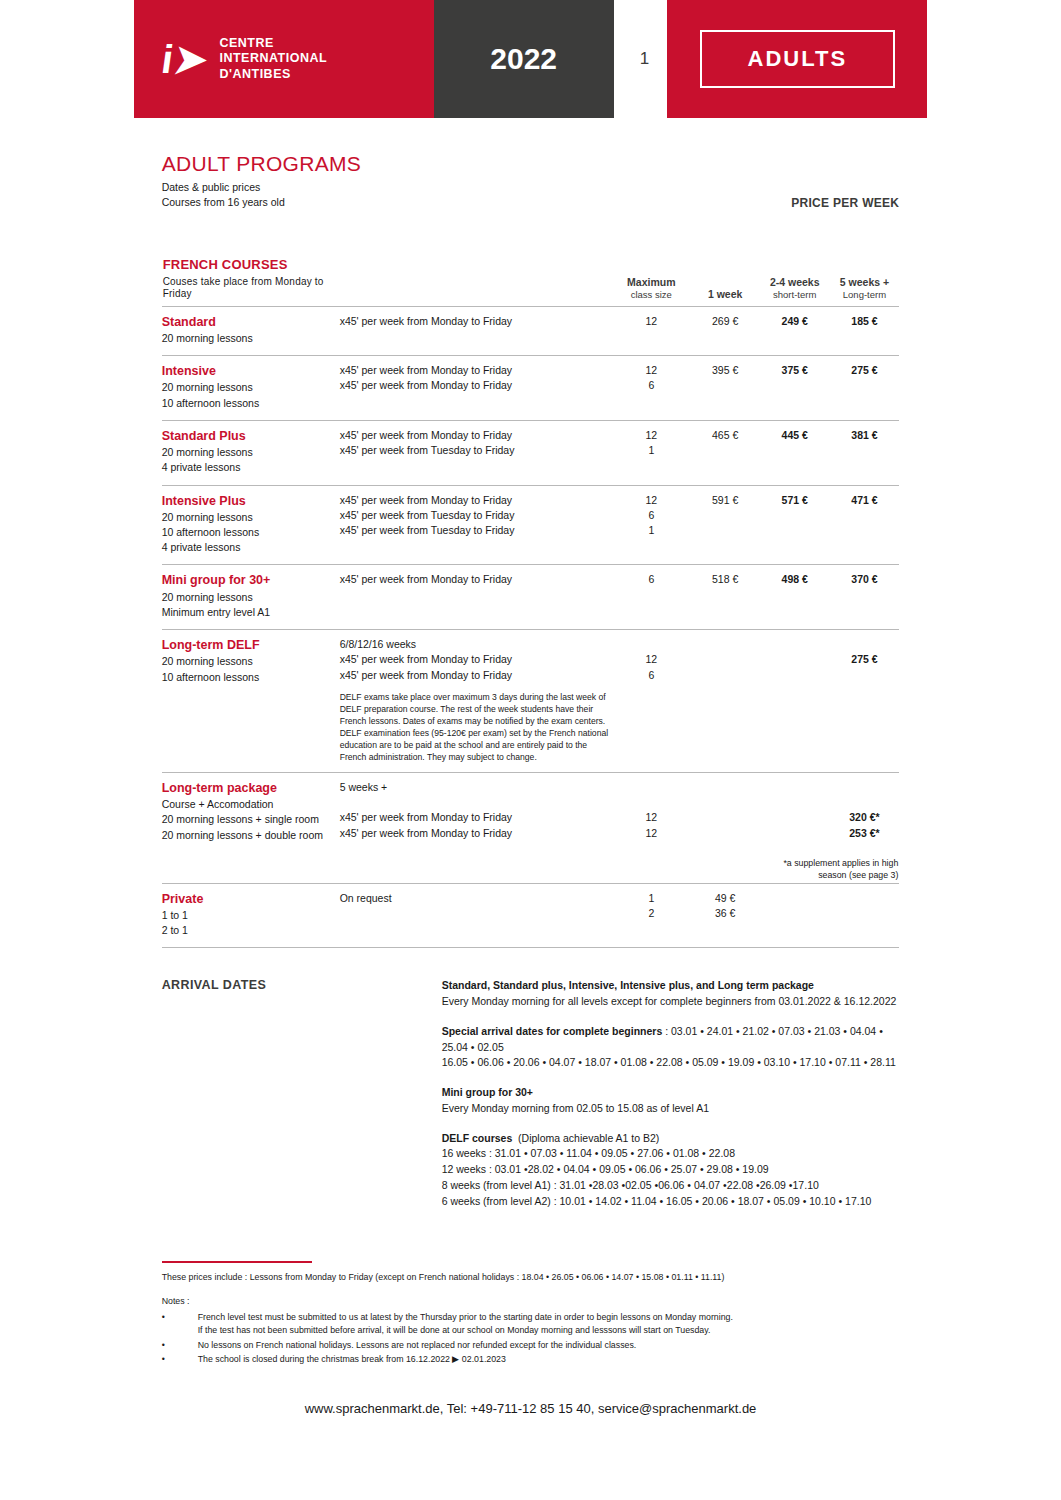i  ➤
Centre
International
d'Antibes
2022
1
Adults
ADULT PROGRAMS
Dates & public prices
Courses from 16 years old
PRICE PER WEEK
| FRENCH COURSES Couses take place from Monday to Friday | | Maximum class size | 1 week | 2-4 weeks short-term | 5 weeks + Long-term |
| --- | --- | --- | --- | --- | --- |
| Standard 20 morning lessons | x45' per week from Monday to Friday | 12 | 269 € | 249 € | 185 € |
| Intensive 20 morning lessons 10 afternoon lessons | x45' per week from Monday to Friday x45' per week from Monday to Friday | 12 6 | 395 € | 375 € | 275 € |
| Standard Plus 20 morning lessons 4 private lessons | x45' per week from Monday to Friday x45' per week from Tuesday to Friday | 12 1 | 465 € | 445 € | 381 € |
| Intensive Plus 20 morning lessons 10 afternoon lessons 4 private lessons | x45' per week from Monday to Friday x45' per week from Tuesday to Friday x45' per week from Tuesday to Friday | 12 6 1 | 591 € | 571 € | 471 € |
| Mini group for 30+ 20 morning lessons Minimum entry level A1 | x45' per week from Monday to Friday | 6 | 518 € | 498 € | 370 € |
| Long-term DELF 20 morning lessons 10 afternoon lessons | 6/8/12/16 weeks x45' per week from Monday to Friday x45' per week from Monday to Friday DELF exams take place over maximum 3 days during the last week of DELF preparation course. The rest of the week students have their French lessons. Dates of exams may be notified by the exam centers. DELF examination fees (95-120€ per exam) set by the French national education are to be paid at the school and are entirely paid to the French administration. They may subject to change. | 12 6 | | | 275 € |
| Long-term package Course + Accomodation 20 morning lessons + single room 20 morning lessons + double room | 5 weeks + x45' per week from Monday to Friday x45' per week from Monday to Friday | 12 12 | | | 320 €* 253 €* |
| | *a supplement applies in high season (see page 3) |
| Private 1 to 1 2 to 1 | On request | 1 2 | 49 € 36 € | | |
ARRIVAL DATES
Standard, Standard plus, Intensive, Intensive plus, and Long term package
Every Monday morning for all levels except for complete beginners from 03.01.2022 & 16.12.2022
Special arrival dates for complete beginners : 03.01 • 24.01 • 21.02 • 07.03 • 21.03 • 04.04 • 25.04 • 02.05
16.05 • 06.06 • 20.06 • 04.07 • 18.07 • 01.08 • 22.08 • 05.09 • 19.09 • 03.10 • 17.10 • 07.11 • 28.11
Mini group for 30+
Every Monday morning from 02.05 to 15.08 as of level A1
DELF courses (Diploma achievable A1 to B2)
16 weeks : 31.01 • 07.03 • 11.04 • 09.05 • 27.06 • 01.08 • 22.08
12 weeks : 03.01 •28.02 • 04.04 • 09.05 • 06.06 • 25.07 • 29.08 • 19.09
8 weeks (from level A1) : 31.01 •28.03 •02.05 •06.06 • 04.07 •22.08 •26.09 •17.10
6 weeks (from level A2) : 10.01 • 14.02 • 11.04 • 16.05 • 20.06 • 18.07 • 05.09 • 10.10 • 17.10
These prices include : Lessons from Monday to Friday (except on French national holidays : 18.04 • 26.05 • 06.06 • 14.07 • 15.08 • 01.11 • 11.11)
Notes :
French level test must be submitted to us at latest by the Thursday prior to the starting date in order to begin lessons on Monday morning.
If the test has not been submitted before arrival, it will be done at our school on Monday morning and lesssons will start on Tuesday.
No lessons on French national holidays. Lessons are not replaced nor refunded except for the individual classes.
The school is closed during the christmas break from 16.12.2022 ▶ 02.01.2023
www.sprachenmarkt.de, Tel: +49-711-12 85 15 40, service@sprachenmarkt.de